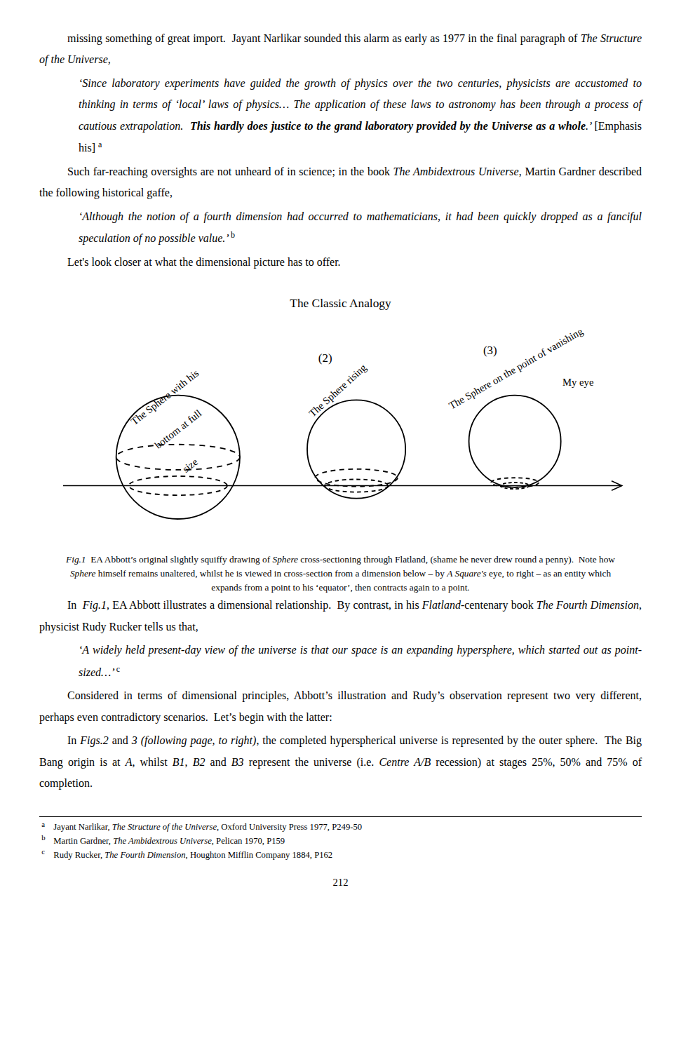missing something of great import. Jayant Narlikar sounded this alarm as early as 1977 in the final paragraph of The Structure of the Universe,
‘Since laboratory experiments have guided the growth of physics over the two centuries, physicists are accustomed to thinking in terms of ‘local’ laws of physics… The application of these laws to astronomy has been through a process of cautious extrapolation. This hardly does justice to the grand laboratory provided by the Universe as a whole.’ [Emphasis his] a
Such far-reaching oversights are not unheard of in science; in the book The Ambidextrous Universe, Martin Gardner described the following historical gaffe,
‘Although the notion of a fourth dimension had occurred to mathematicians, it had been quickly dropped as a fanciful speculation of no possible value.’ b
Let's look closer at what the dimensional picture has to offer.
The Classic Analogy
The Sphere with his bottom at full size (2) The Sphere rising (3) The Sphere on the point of vanishing My eye
Fig.1 EA Abbott’s original slightly squiffy drawing of Sphere cross-sectioning through Flatland, (shame he never drew round a penny). Note how Sphere himself remains unaltered, whilst he is viewed in cross-section from a dimension below – by A Square's eye, to right – as an entity which expands from a point to his ‘equator’, then contracts again to a point.
In Fig.1, EA Abbott illustrates a dimensional relationship. By contrast, in his Flatland-centenary book The Fourth Dimension, physicist Rudy Rucker tells us that,
‘A widely held present-day view of the universe is that our space is an expanding hypersphere, which started out as point-sized…’ c
Considered in terms of dimensional principles, Abbott’s illustration and Rudy’s observation represent two very different, perhaps even contradictory scenarios. Let’s begin with the latter:
In Figs.2 and 3 (following page, to right), the completed hyperspherical universe is represented by the outer sphere. The Big Bang origin is at A, whilst B1, B2 and B3 represent the universe (i.e. Centre A/B recession) at stages 25%, 50% and 75% of completion.
a Jayant Narlikar, The Structure of the Universe, Oxford University Press 1977, P249-50
b Martin Gardner, The Ambidextrous Universe, Pelican 1970, P159
c Rudy Rucker, The Fourth Dimension, Houghton Mifflin Company 1884, P162
212